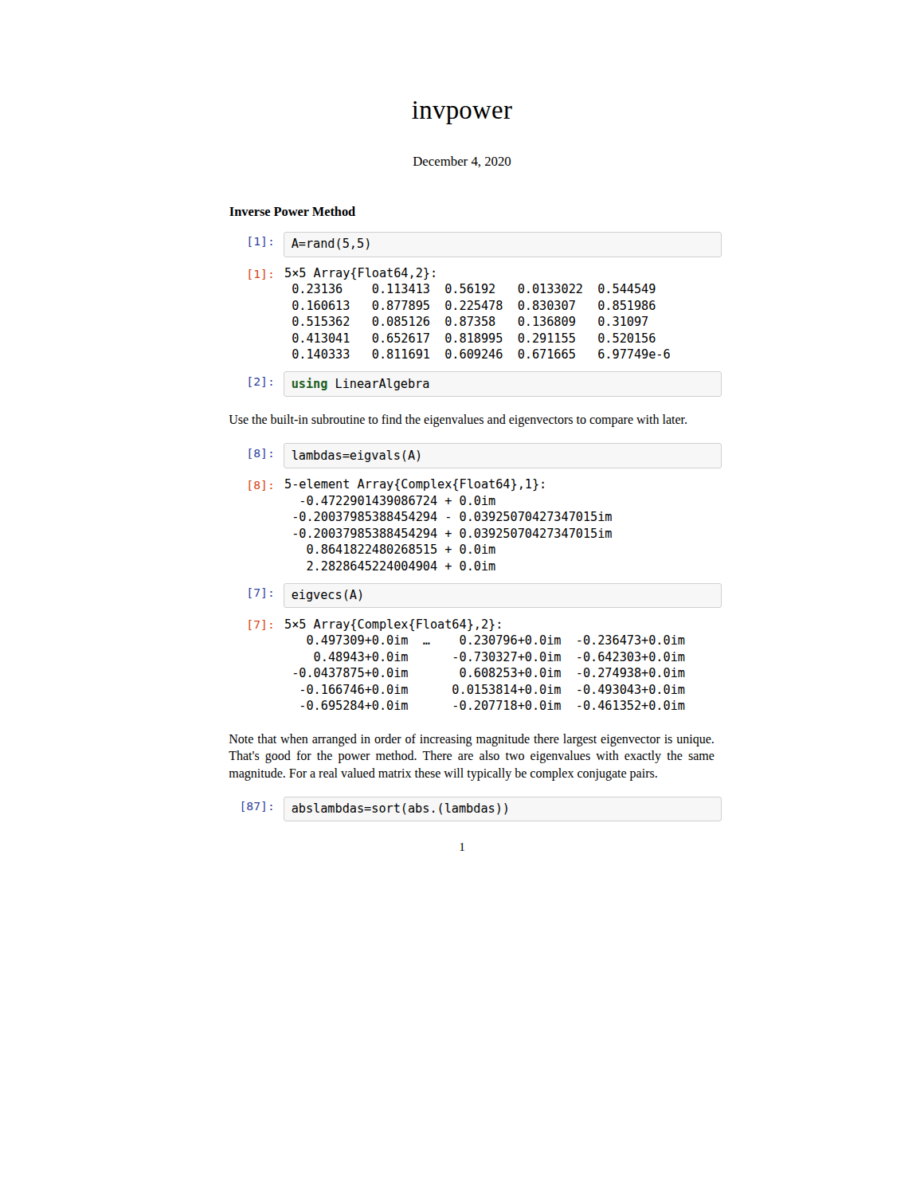invpower
December 4, 2020
Inverse Power Method
[1]:
A=rand(5,5)
[1]:
5×5 Array{Float64,2}: 0.23136 0.113413 0.56192 0.0133022 0.544549 0.160613 0.877895 0.225478 0.830307 0.851986 0.515362 0.085126 0.87358 0.136809 0.31097 0.413041 0.652617 0.818995 0.291155 0.520156 0.140333 0.811691 0.609246 0.671665 6.97749e-6
[2]:
using LinearAlgebra
Use the built-in subroutine to find the eigenvalues and eigenvectors to compare with later.
[8]:
lambdas=eigvals(A)
[8]:
5-element Array{Complex{Float64},1}: -0.4722901439086724 + 0.0im -0.20037985388454294 - 0.03925070427347015im -0.20037985388454294 + 0.03925070427347015im 0.8641822480268515 + 0.0im 2.2828645224004904 + 0.0im
[7]:
eigvecs(A)
[7]:
5×5 Array{Complex{Float64},2}: 0.497309+0.0im … 0.230796+0.0im -0.236473+0.0im 0.48943+0.0im -0.730327+0.0im -0.642303+0.0im -0.0437875+0.0im 0.608253+0.0im -0.274938+0.0im -0.166746+0.0im 0.0153814+0.0im -0.493043+0.0im -0.695284+0.0im -0.207718+0.0im -0.461352+0.0im
Note that when arranged in order of increasing magnitude there largest eigenvector is unique. That's good for the power method. There are also two eigenvalues with exactly the same magnitude. For a real valued matrix these will typically be complex conjugate pairs.
[87]:
abslambdas=sort(abs.(lambdas))
1